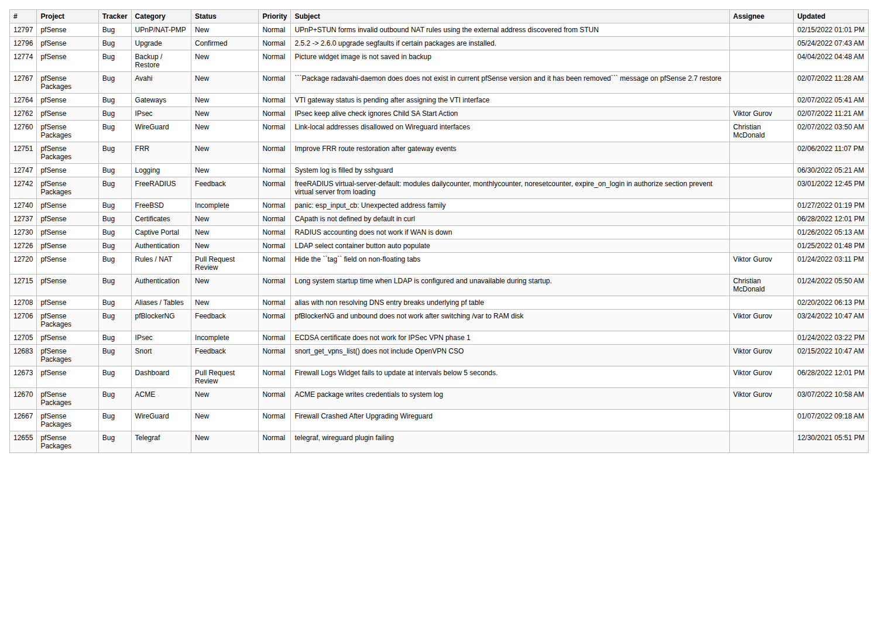| # | Project | Tracker | Category | Status | Priority | Subject | Assignee | Updated |
| --- | --- | --- | --- | --- | --- | --- | --- | --- |
| 12797 | pfSense | Bug | UPnP/NAT-PMP | New | Normal | UPnP+STUN forms invalid outbound NAT rules using the external address discovered from STUN | | 02/15/2022 01:01 PM |
| 12796 | pfSense | Bug | Upgrade | Confirmed | Normal | 2.5.2 -> 2.6.0 upgrade segfaults if certain packages are installed. | | 05/24/2022 07:43 AM |
| 12774 | pfSense | Bug | Backup / Restore | New | Normal | Picture widget image is not saved in backup | | 04/04/2022 04:48 AM |
| 12767 | pfSense Packages | Bug | Avahi | New | Normal | ```Package radavahi-daemon does does not exist in current pfSense version and it has been removed``` message on pfSense 2.7 restore | | 02/07/2022 11:28 AM |
| 12764 | pfSense | Bug | Gateways | New | Normal | VTI gateway status is pending after assigning the VTI interface | | 02/07/2022 05:41 AM |
| 12762 | pfSense | Bug | IPsec | New | Normal | IPsec keep alive check ignores Child SA Start Action | Viktor Gurov | 02/07/2022 11:21 AM |
| 12760 | pfSense Packages | Bug | WireGuard | New | Normal | Link-local addresses disallowed on Wireguard interfaces | Christian McDonald | 02/07/2022 03:50 AM |
| 12751 | pfSense Packages | Bug | FRR | New | Normal | Improve FRR route restoration after gateway events | | 02/06/2022 11:07 PM |
| 12747 | pfSense | Bug | Logging | New | Normal | System log is filled by sshguard | | 06/30/2022 05:21 AM |
| 12742 | pfSense Packages | Bug | FreeRADIUS | Feedback | Normal | freeRADIUS virtual-server-default: modules dailycounter, monthlycounter, noresetcounter, expire_on_login in authorize section prevent virtual server from loading | | 03/01/2022 12:45 PM |
| 12740 | pfSense | Bug | FreeBSD | Incomplete | Normal | panic: esp_input_cb: Unexpected address family | | 01/27/2022 01:19 PM |
| 12737 | pfSense | Bug | Certificates | New | Normal | CApath is not defined by default in curl | | 06/28/2022 12:01 PM |
| 12730 | pfSense | Bug | Captive Portal | New | Normal | RADIUS accounting does not work if WAN is down | | 01/26/2022 05:13 AM |
| 12726 | pfSense | Bug | Authentication | New | Normal | LDAP select container button auto populate | | 01/25/2022 01:48 PM |
| 12720 | pfSense | Bug | Rules / NAT | Pull Request Review | Normal | Hide the ``tag`` field on non-floating tabs | Viktor Gurov | 01/24/2022 03:11 PM |
| 12715 | pfSense | Bug | Authentication | New | Normal | Long system startup time when LDAP is configured and unavailable during startup. | Christian McDonald | 01/24/2022 05:50 AM |
| 12708 | pfSense | Bug | Aliases / Tables | New | Normal | alias with non resolving DNS entry breaks underlying pf table | | 02/20/2022 06:13 PM |
| 12706 | pfSense Packages | Bug | pfBlockerNG | Feedback | Normal | pfBlockerNG and unbound does not work after switching /var to RAM disk | Viktor Gurov | 03/24/2022 10:47 AM |
| 12705 | pfSense | Bug | IPsec | Incomplete | Normal | ECDSA certificate does not work for IPSec VPN phase 1 | | 01/24/2022 03:22 PM |
| 12683 | pfSense Packages | Bug | Snort | Feedback | Normal | snort_get_vpns_list() does not include OpenVPN CSO | Viktor Gurov | 02/15/2022 10:47 AM |
| 12673 | pfSense | Bug | Dashboard | Pull Request Review | Normal | Firewall Logs Widget fails to update at intervals below 5 seconds. | Viktor Gurov | 06/28/2022 12:01 PM |
| 12670 | pfSense Packages | Bug | ACME | New | Normal | ACME package writes credentials to system log | Viktor Gurov | 03/07/2022 10:58 AM |
| 12667 | pfSense Packages | Bug | WireGuard | New | Normal | Firewall Crashed After Upgrading Wireguard | | 01/07/2022 09:18 AM |
| 12655 | pfSense Packages | Bug | Telegraf | New | Normal | telegraf, wireguard plugin failing | | 12/30/2021 05:51 PM |